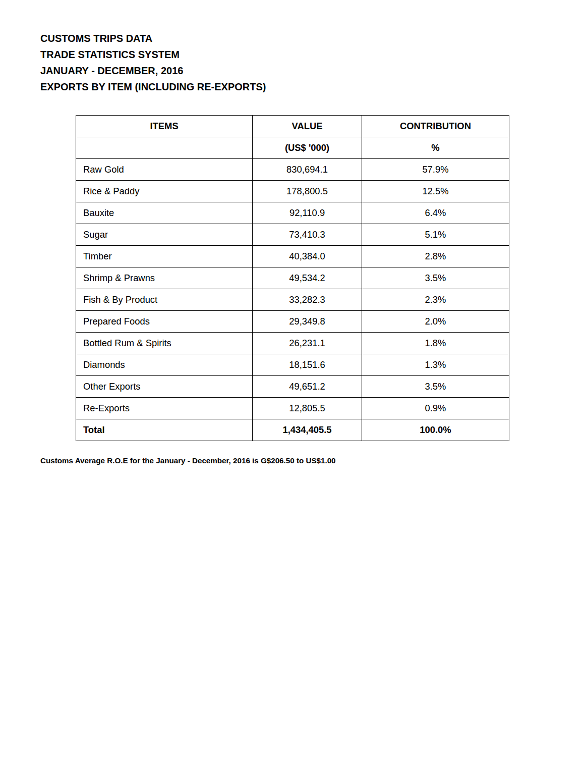CUSTOMS TRIPS DATA
TRADE STATISTICS SYSTEM
JANUARY - DECEMBER, 2016
EXPORTS BY ITEM (INCLUDING RE-EXPORTS)
| ITEMS | VALUE | CONTRIBUTION |
| --- | --- | --- |
| | (US$ '000) | % |
| Raw Gold | 830,694.1 | 57.9% |
| Rice & Paddy | 178,800.5 | 12.5% |
| Bauxite | 92,110.9 | 6.4% |
| Sugar | 73,410.3 | 5.1% |
| Timber | 40,384.0 | 2.8% |
| Shrimp & Prawns | 49,534.2 | 3.5% |
| Fish & By Product | 33,282.3 | 2.3% |
| Prepared Foods | 29,349.8 | 2.0% |
| Bottled Rum & Spirits | 26,231.1 | 1.8% |
| Diamonds | 18,151.6 | 1.3% |
| Other Exports | 49,651.2 | 3.5% |
| Re-Exports | 12,805.5 | 0.9% |
| Total | 1,434,405.5 | 100.0% |
Customs Average R.O.E for the January - December, 2016 is G$206.50 to US$1.00